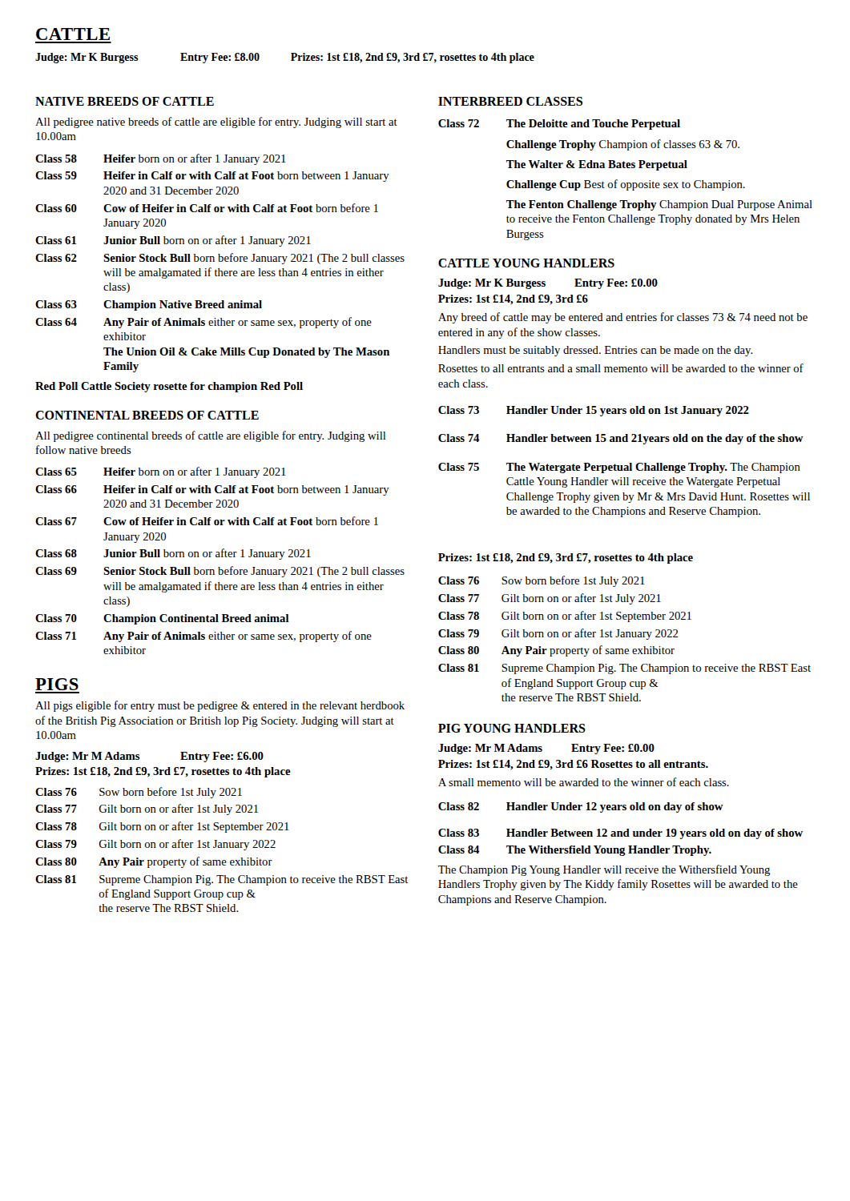CATTLE
Judge: Mr K Burgess Entry Fee: £8.00 Prizes: 1st £18, 2nd £9, 3rd £7, rosettes to 4th place
NATIVE BREEDS OF CATTLE
All pedigree native breeds of cattle are eligible for entry. Judging will start at 10.00am
| Class 58 | Heifer born on or after 1 January 2021 |
| Class 59 | Heifer in Calf or with Calf at Foot born between 1 January 2020 and 31 December 2020 |
| Class 60 | Cow of Heifer in Calf or with Calf at Foot born before 1 January 2020 |
| Class 61 | Junior Bull born on or after 1 January 2021 |
| Class 62 | Senior Stock Bull born before January 2021 (The 2 bull classes will be amalgamated if there are less than 4 entries in either class) |
| Class 63 | Champion Native Breed animal |
| Class 64 | Any Pair of Animals either or same sex, property of one exhibitor The Union Oil & Cake Mills Cup Donated by The Mason Family |
Red Poll Cattle Society rosette for champion Red Poll
CONTINENTAL BREEDS OF CATTLE
All pedigree continental breeds of cattle are eligible for entry. Judging will follow native breeds
| Class 65 | Heifer born on or after 1 January 2021 |
| Class 66 | Heifer in Calf or with Calf at Foot born between 1 January 2020 and 31 December 2020 |
| Class 67 | Cow of Heifer in Calf or with Calf at Foot born before 1 January 2020 |
| Class 68 | Junior Bull born on or after 1 January 2021 |
| Class 69 | Senior Stock Bull born before January 2021 (The 2 bull classes will be amalgamated if there are less than 4 entries in either class) |
| Class 70 | Champion Continental Breed animal |
| Class 71 | Any Pair of Animals either or same sex, property of one exhibitor |
PIGS
All pigs eligible for entry must be pedigree & entered in the relevant herdbook of the British Pig Association or British lop Pig Society. Judging will start at 10.00am
Judge: Mr M Adams Entry Fee: £6.00
Prizes: 1st £18, 2nd £9, 3rd £7, rosettes to 4th place
| Class 76 | Sow born before 1st July 2021 |
| Class 77 | Gilt born on or after 1st July 2021 |
| Class 78 | Gilt born on or after 1st September 2021 |
| Class 79 | Gilt born on or after 1st January 2022 |
| Class 80 | Any Pair property of same exhibitor |
| Class 81 | Supreme Champion Pig. The Champion to receive the RBST East of England Support Group cup & the reserve The RBST Shield. |
INTERBREED CLASSES
| Class 72 | The Deloitte and Touche Perpetual |
Challenge Trophy Champion of classes 63 & 70.
The Walter & Edna Bates Perpetual
Challenge Cup Best of opposite sex to Champion.
The Fenton Challenge Trophy Champion Dual Purpose Animal to receive the Fenton Challenge Trophy donated by Mrs Helen Burgess
CATTLE YOUNG HANDLERS
Judge: Mr K Burgess Entry Fee: £0.00
Prizes: 1st £14, 2nd £9, 3rd £6
Any breed of cattle may be entered and entries for classes 73 & 74 need not be entered in any of the show classes.
Handlers must be suitably dressed. Entries can be made on the day.
Rosettes to all entrants and a small memento will be awarded to the winner of each class.
| Class 73 | Handler Under 15 years old on 1st January 2022 |
| Class 74 | Handler between 15 and 21years old on the day of the show |
| Class 75 | The Watergate Perpetual Challenge Trophy. The Champion Cattle Young Handler will receive the Watergate Perpetual Challenge Trophy given by Mr & Mrs David Hunt. Rosettes will be awarded to the Champions and Reserve Champion. |
Prizes: 1st £18, 2nd £9, 3rd £7, rosettes to 4th place
| Class 76 | Sow born before 1st July 2021 |
| Class 77 | Gilt born on or after 1st July 2021 |
| Class 78 | Gilt born on or after 1st September 2021 |
| Class 79 | Gilt born on or after 1st January 2022 |
| Class 80 | Any Pair property of same exhibitor |
| Class 81 | Supreme Champion Pig. The Champion to receive the RBST East of England Support Group cup & the reserve The RBST Shield. |
PIG YOUNG HANDLERS
Judge: Mr M Adams Entry Fee: £0.00
Prizes: 1st £14, 2nd £9, 3rd £6 Rosettes to all entrants.
A small memento will be awarded to the winner of each class.
| Class 82 | Handler Under 12 years old on day of show |
| Class 83 | Handler Between 12 and under 19 years old on day of show |
| Class 84 | The Withersfield Young Handler Trophy. |
The Champion Pig Young Handler will receive the Withersfield Young Handlers Trophy given by The Kiddy family Rosettes will be awarded to the Champions and Reserve Champion.